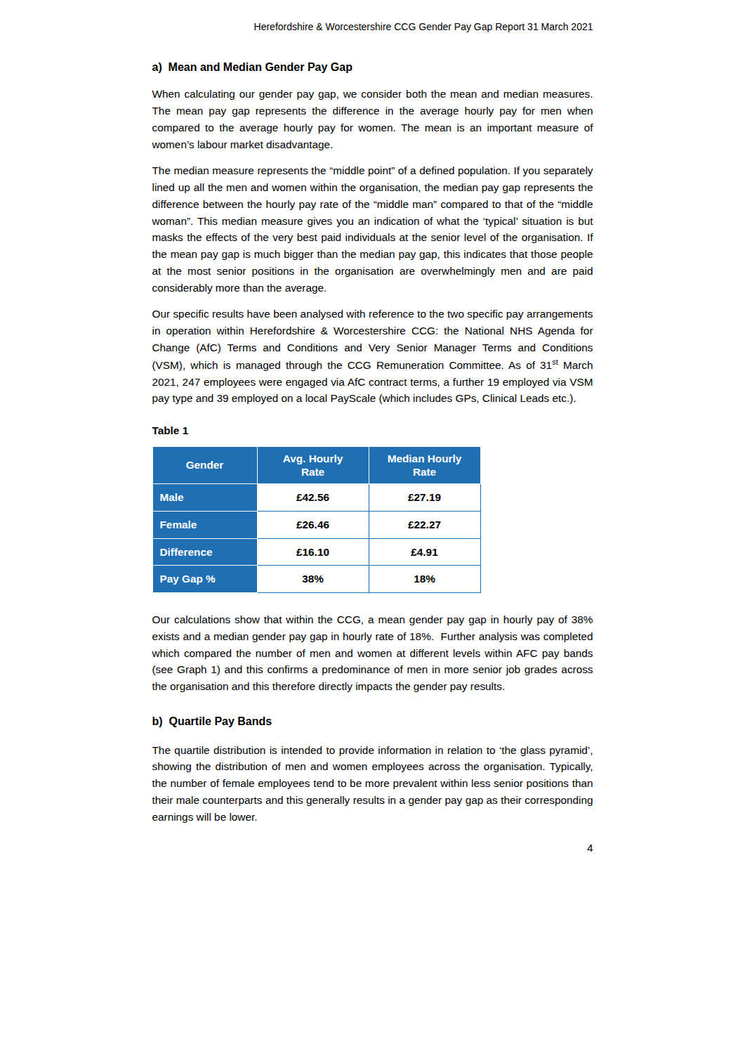Herefordshire & Worcestershire CCG Gender Pay Gap Report 31 March 2021
a) Mean and Median Gender Pay Gap
When calculating our gender pay gap, we consider both the mean and median measures. The mean pay gap represents the difference in the average hourly pay for men when compared to the average hourly pay for women. The mean is an important measure of women’s labour market disadvantage.
The median measure represents the “middle point” of a defined population. If you separately lined up all the men and women within the organisation, the median pay gap represents the difference between the hourly pay rate of the “middle man” compared to that of the “middle woman”. This median measure gives you an indication of what the ‘typical’ situation is but masks the effects of the very best paid individuals at the senior level of the organisation. If the mean pay gap is much bigger than the median pay gap, this indicates that those people at the most senior positions in the organisation are overwhelmingly men and are paid considerably more than the average.
Our specific results have been analysed with reference to the two specific pay arrangements in operation within Herefordshire & Worcestershire CCG: the National NHS Agenda for Change (AfC) Terms and Conditions and Very Senior Manager Terms and Conditions (VSM), which is managed through the CCG Remuneration Committee. As of 31st March 2021, 247 employees were engaged via AfC contract terms, a further 19 employed via VSM pay type and 39 employed on a local PayScale (which includes GPs, Clinical Leads etc.).
Table 1
| Gender | Avg. Hourly Rate | Median Hourly Rate |
| --- | --- | --- |
| Male | £42.56 | £27.19 |
| Female | £26.46 | £22.27 |
| Difference | £16.10 | £4.91 |
| Pay Gap % | 38% | 18% |
Our calculations show that within the CCG, a mean gender pay gap in hourly pay of 38% exists and a median gender pay gap in hourly rate of 18%. Further analysis was completed which compared the number of men and women at different levels within AFC pay bands (see Graph 1) and this confirms a predominance of men in more senior job grades across the organisation and this therefore directly impacts the gender pay results.
b) Quartile Pay Bands
The quartile distribution is intended to provide information in relation to ‘the glass pyramid’, showing the distribution of men and women employees across the organisation. Typically, the number of female employees tend to be more prevalent within less senior positions than their male counterparts and this generally results in a gender pay gap as their corresponding earnings will be lower.
4